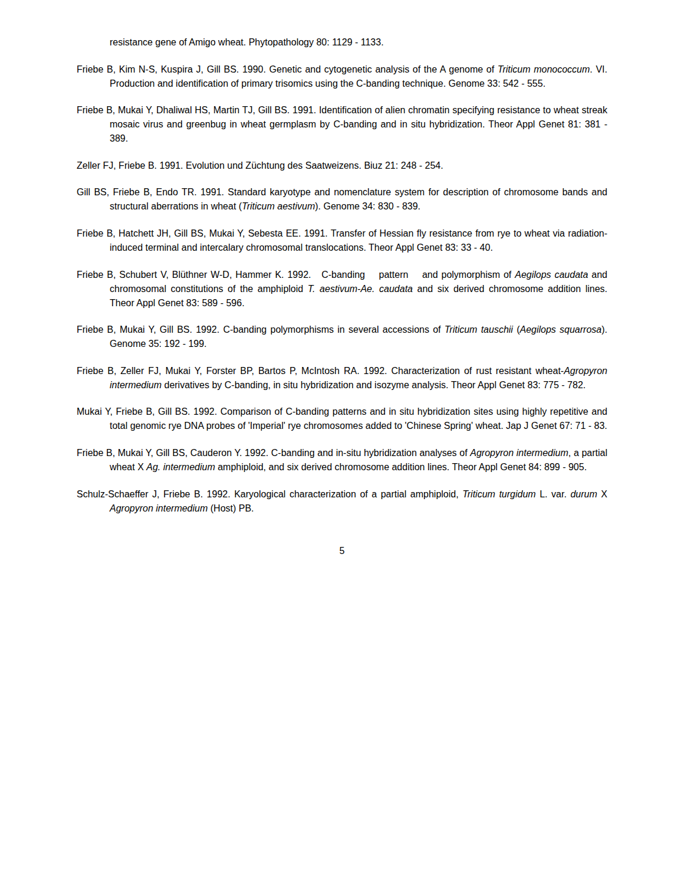resistance gene of Amigo wheat. Phytopathology 80: 1129 - 1133.
Friebe B, Kim N-S, Kuspira J, Gill BS. 1990. Genetic and cytogenetic analysis of the A genome of Triticum monococcum. VI. Production and identification of primary trisomics using the C-banding technique. Genome 33: 542 - 555.
Friebe B, Mukai Y, Dhaliwal HS, Martin TJ, Gill BS. 1991. Identification of alien chromatin specifying resistance to wheat streak mosaic virus and greenbug in wheat germplasm by C-banding and in situ hybridization. Theor Appl Genet 81: 381 - 389.
Zeller FJ, Friebe B. 1991. Evolution und Züchtung des Saatweizens. Biuz 21: 248 - 254.
Gill BS, Friebe B, Endo TR. 1991. Standard karyotype and nomenclature system for description of chromosome bands and structural aberrations in wheat (Triticum aestivum). Genome 34: 830 - 839.
Friebe B, Hatchett JH, Gill BS, Mukai Y, Sebesta EE. 1991. Transfer of Hessian fly resistance from rye to wheat via radiation-induced terminal and intercalary chromosomal translocations. Theor Appl Genet 83: 33 - 40.
Friebe B, Schubert V, Blüthner W-D, Hammer K. 1992. C-banding pattern and polymorphism of Aegilops caudata and chromosomal constitutions of the amphiploid T. aestivum-Ae. caudata and six derived chromosome addition lines. Theor Appl Genet 83: 589 - 596.
Friebe B, Mukai Y, Gill BS. 1992. C-banding polymorphisms in several accessions of Triticum tauschii (Aegilops squarrosa). Genome 35: 192 - 199.
Friebe B, Zeller FJ, Mukai Y, Forster BP, Bartos P, McIntosh RA. 1992. Characterization of rust resistant wheat-Agropyron intermedium derivatives by C-banding, in situ hybridization and isozyme analysis. Theor Appl Genet 83: 775 - 782.
Mukai Y, Friebe B, Gill BS. 1992. Comparison of C-banding patterns and in situ hybridization sites using highly repetitive and total genomic rye DNA probes of 'Imperial' rye chromosomes added to 'Chinese Spring' wheat. Jap J Genet 67: 71 - 83.
Friebe B, Mukai Y, Gill BS, Cauderon Y. 1992. C-banding and in-situ hybridization analyses of Agropyron intermedium, a partial wheat X Ag. intermedium amphiploid, and six derived chromosome addition lines. Theor Appl Genet 84: 899 - 905.
Schulz-Schaeffer J, Friebe B. 1992. Karyological characterization of a partial amphiploid, Triticum turgidum L. var. durum X Agropyron intermedium (Host) PB.
5